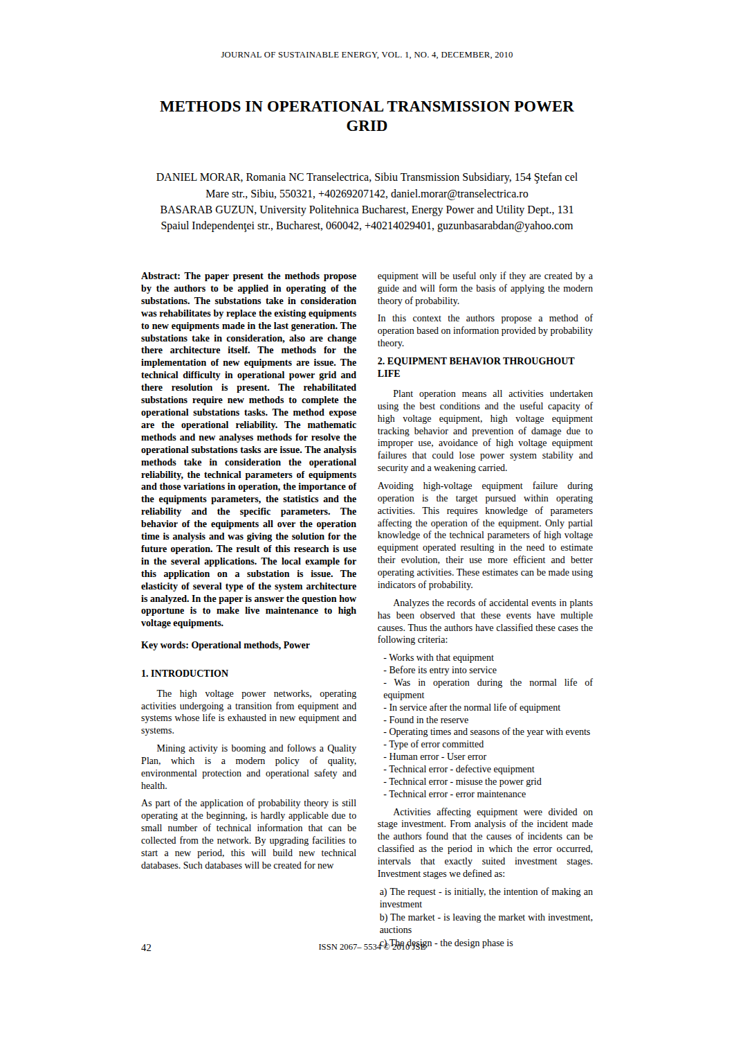JOURNAL OF SUSTAINABLE ENERGY, VOL. 1, NO. 4, DECEMBER, 2010
METHODS IN OPERATIONAL TRANSMISSION POWER GRID
DANIEL MORAR, Romania NC Transelectrica, Sibiu Transmission Subsidiary, 154 Ştefan cel Mare str., Sibiu, 550321, +40269207142, daniel.morar@transelectrica.ro BASARAB GUZUN, University Politehnica Bucharest, Energy Power and Utility Dept., 131 Spaiul Independenţei str., Bucharest, 060042, +40214029401, guzunbasarabdan@yahoo.com
Abstract: The paper present the methods propose by the authors to be applied in operating of the substations. The substations take in consideration was rehabilitates by replace the existing equipments to new equipments made in the last generation. The substations take in consideration, also are change there architecture itself. The methods for the implementation of new equipments are issue. The technical difficulty in operational power grid and there resolution is present. The rehabilitated substations require new methods to complete the operational substations tasks. The method expose are the operational reliability. The mathematic methods and new analyses methods for resolve the operational substations tasks are issue. The analysis methods take in consideration the operational reliability, the technical parameters of equipments and those variations in operation, the importance of the equipments parameters, the statistics and the reliability and the specific parameters. The behavior of the equipments all over the operation time is analysis and was giving the solution for the future operation. The result of this research is use in the several applications. The local example for this application on a substation is issue. The elasticity of several type of the system architecture is analyzed. In the paper is answer the question how opportune is to make live maintenance to high voltage equipments.
Key words: Operational methods, Power
1. Introduction
The high voltage power networks, operating activities undergoing a transition from equipment and systems whose life is exhausted in new equipment and systems.
Mining activity is booming and follows a Quality Plan, which is a modern policy of quality, environmental protection and operational safety and health.
As part of the application of probability theory is still operating at the beginning, is hardly applicable due to small number of technical information that can be collected from the network. By upgrading facilities to start a new period, this will build new technical databases. Such databases will be created for new
equipment will be useful only if they are created by a guide and will form the basis of applying the modern theory of probability.
In this context the authors propose a method of operation based on information provided by probability theory.
2. Equipment behavior throughout life
Plant operation means all activities undertaken using the best conditions and the useful capacity of high voltage equipment, high voltage equipment tracking behavior and prevention of damage due to improper use, avoidance of high voltage equipment failures that could lose power system stability and security and a weakening carried.
Avoiding high-voltage equipment failure during operation is the target pursued within operating activities. This requires knowledge of parameters affecting the operation of the equipment. Only partial knowledge of the technical parameters of high voltage equipment operated resulting in the need to estimate their evolution, their use more efficient and better operating activities. These estimates can be made using indicators of probability.
Analyzes the records of accidental events in plants has been observed that these events have multiple causes. Thus the authors have classified these cases the following criteria:
- Works with that equipment
- Before its entry into service
- Was in operation during the normal life of equipment
- In service after the normal life of equipment
- Found in the reserve
- Operating times and seasons of the year with events
- Type of error committed
- Human error - User error
- Technical error - defective equipment
- Technical error - misuse the power grid
- Technical error - error maintenance
Activities affecting equipment were divided on stage investment. From analysis of the incident made the authors found that the causes of incidents can be classified as the period in which the error occurred, intervals that exactly suited investment stages. Investment stages we defined as:
a) The request - is initially, the intention of making an investment
b) The market - is leaving the market with investment, auctions
c) The design - the design phase is
42
ISSN 2067– 5534 © 2010 JSE